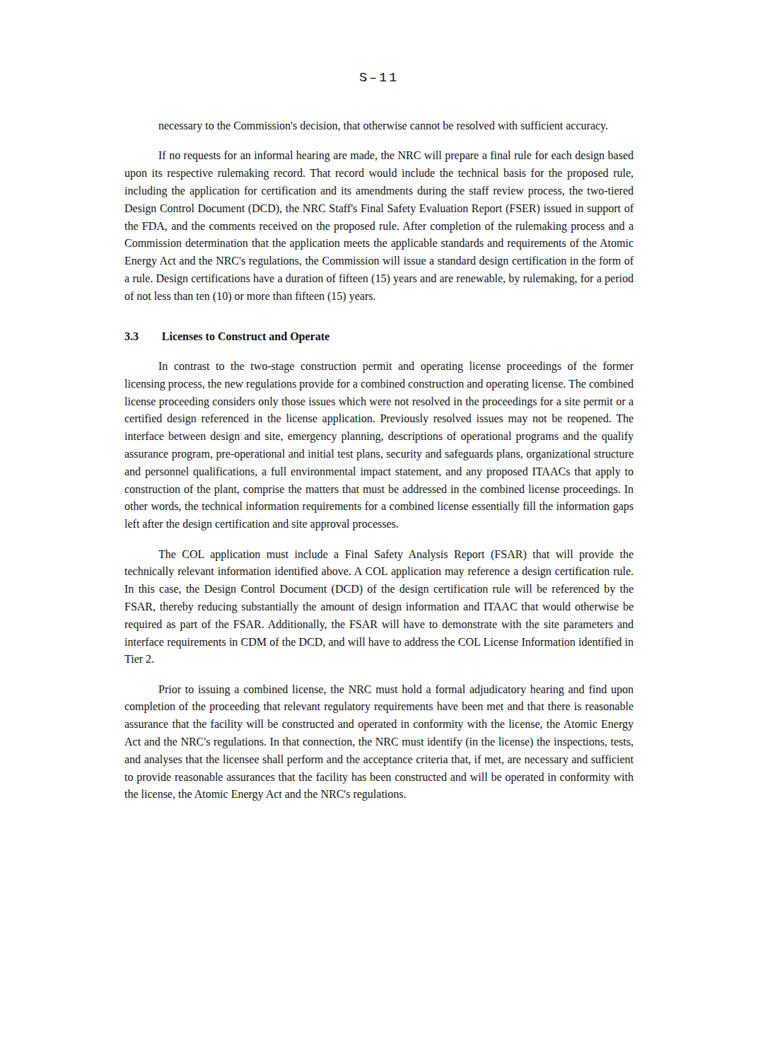S–11
necessary to the Commission's decision, that otherwise cannot be resolved with sufficient accuracy.
If no requests for an informal hearing are made, the NRC will prepare a final rule for each design based upon its respective rulemaking record. That record would include the technical basis for the proposed rule, including the application for certification and its amendments during the staff review process, the two-tiered Design Control Document (DCD), the NRC Staff's Final Safety Evaluation Report (FSER) issued in support of the FDA, and the comments received on the proposed rule. After completion of the rulemaking process and a Commission determination that the application meets the applicable standards and requirements of the Atomic Energy Act and the NRC's regulations, the Commission will issue a standard design certification in the form of a rule. Design certifications have a duration of fifteen (15) years and are renewable, by rulemaking, for a period of not less than ten (10) or more than fifteen (15) years.
3.3 Licenses to Construct and Operate
In contrast to the two-stage construction permit and operating license proceedings of the former licensing process, the new regulations provide for a combined construction and operating license. The combined license proceeding considers only those issues which were not resolved in the proceedings for a site permit or a certified design referenced in the license application. Previously resolved issues may not be reopened. The interface between design and site, emergency planning, descriptions of operational programs and the qualify assurance program, pre-operational and initial test plans, security and safeguards plans, organizational structure and personnel qualifications, a full environmental impact statement, and any proposed ITAACs that apply to construction of the plant, comprise the matters that must be addressed in the combined license proceedings. In other words, the technical information requirements for a combined license essentially fill the information gaps left after the design certification and site approval processes.
The COL application must include a Final Safety Analysis Report (FSAR) that will provide the technically relevant information identified above. A COL application may reference a design certification rule. In this case, the Design Control Document (DCD) of the design certification rule will be referenced by the FSAR, thereby reducing substantially the amount of design information and ITAAC that would otherwise be required as part of the FSAR. Additionally, the FSAR will have to demonstrate with the site parameters and interface requirements in CDM of the DCD, and will have to address the COL License Information identified in Tier 2.
Prior to issuing a combined license, the NRC must hold a formal adjudicatory hearing and find upon completion of the proceeding that relevant regulatory requirements have been met and that there is reasonable assurance that the facility will be constructed and operated in conformity with the license, the Atomic Energy Act and the NRC's regulations. In that connection, the NRC must identify (in the license) the inspections, tests, and analyses that the licensee shall perform and the acceptance criteria that, if met, are necessary and sufficient to provide reasonable assurances that the facility has been constructed and will be operated in conformity with the license, the Atomic Energy Act and the NRC's regulations.